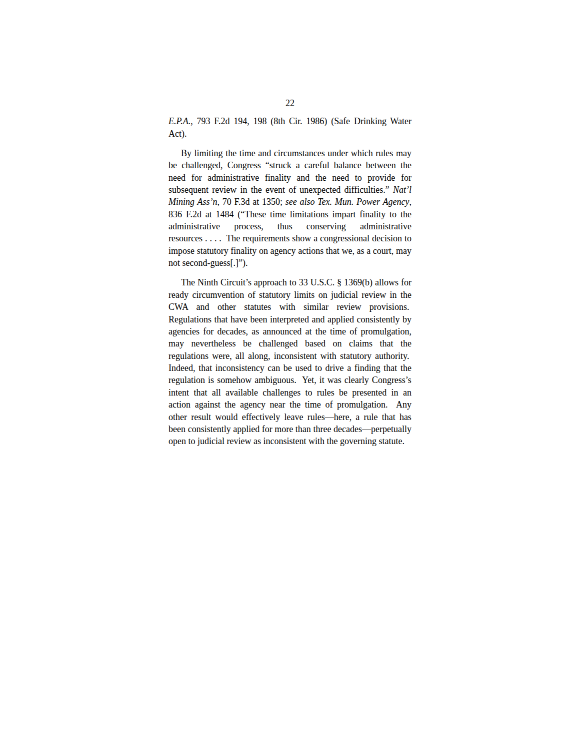22
E.P.A., 793 F.2d 194, 198 (8th Cir. 1986) (Safe Drinking Water Act).
By limiting the time and circumstances under which rules may be challenged, Congress “struck a careful balance between the need for administrative finality and the need to provide for subsequent review in the event of unexpected difficulties.” Nat’l Mining Ass’n, 70 F.3d at 1350; see also Tex. Mun. Power Agency, 836 F.2d at 1484 (“These time limitations impart finality to the administrative process, thus conserving administrative resources . . . . The requirements show a congressional decision to impose statutory finality on agency actions that we, as a court, may not second-guess[.]”).
The Ninth Circuit’s approach to 33 U.S.C. § 1369(b) allows for ready circumvention of statutory limits on judicial review in the CWA and other statutes with similar review provisions. Regulations that have been interpreted and applied consistently by agencies for decades, as announced at the time of promulgation, may nevertheless be challenged based on claims that the regulations were, all along, inconsistent with statutory authority. Indeed, that inconsistency can be used to drive a finding that the regulation is somehow ambiguous. Yet, it was clearly Congress’s intent that all available challenges to rules be presented in an action against the agency near the time of promulgation. Any other result would effectively leave rules—here, a rule that has been consistently applied for more than three decades—perpetually open to judicial review as inconsistent with the governing statute.